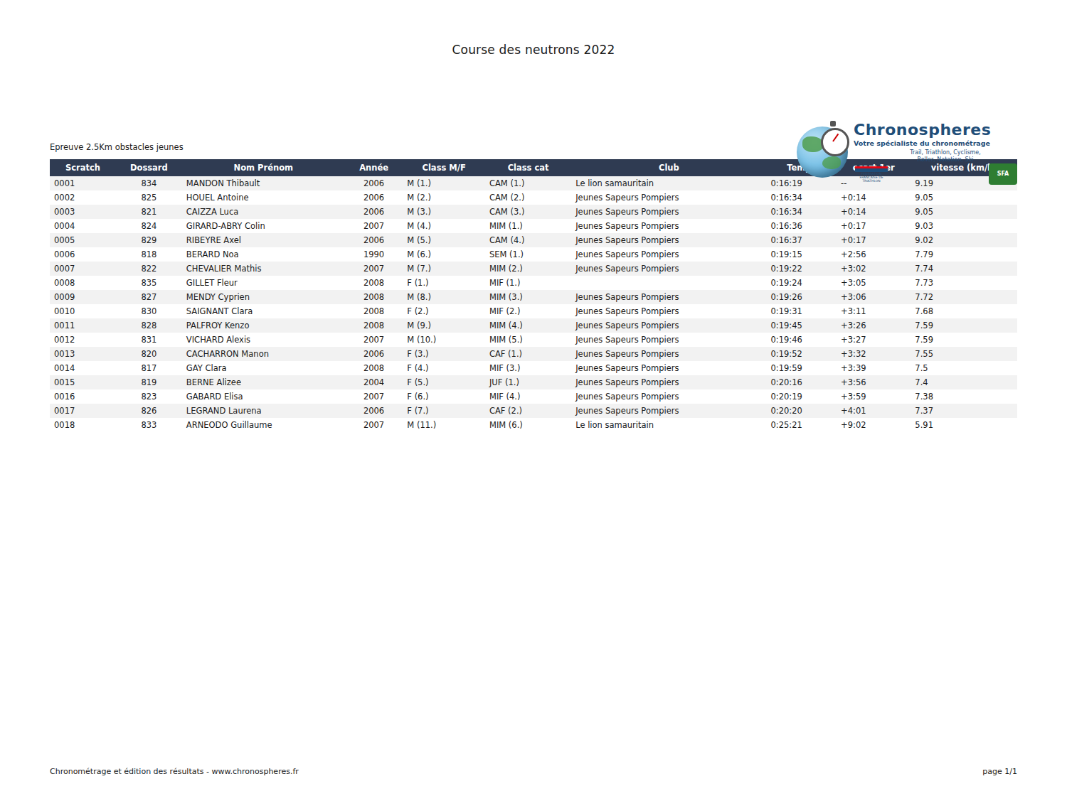Course des neutrons 2022
Chronospheres
Votre spécialiste du chronométrage
Trail, Triathlon, Cyclisme,
Roller, Natation, Ski
FEDERATION
FRANCAISE DE
TRIATHLON
SFA
Epreuve 2.5Km obstacles jeunes
| Scratch | Dossard | Nom Prénom | Année | Class M/F | Class cat | Club | Temps | ecart 1er | vitesse (km/h) |
| --- | --- | --- | --- | --- | --- | --- | --- | --- | --- |
| 0001 | 834 | MANDON Thibault | 2006 | M (1.) | CAM (1.) | Le lion samauritain | 0:16:19 | -- | 9.19 |
| 0002 | 825 | HOUEL Antoine | 2006 | M (2.) | CAM (2.) | Jeunes Sapeurs Pompiers | 0:16:34 | +0:14 | 9.05 |
| 0003 | 821 | CAIZZA Luca | 2006 | M (3.) | CAM (3.) | Jeunes Sapeurs Pompiers | 0:16:34 | +0:14 | 9.05 |
| 0004 | 824 | GIRARD-ABRY Colin | 2007 | M (4.) | MIM (1.) | Jeunes Sapeurs Pompiers | 0:16:36 | +0:17 | 9.03 |
| 0005 | 829 | RIBEYRE Axel | 2006 | M (5.) | CAM (4.) | Jeunes Sapeurs Pompiers | 0:16:37 | +0:17 | 9.02 |
| 0006 | 818 | BERARD Noa | 1990 | M (6.) | SEM (1.) | Jeunes Sapeurs Pompiers | 0:19:15 | +2:56 | 7.79 |
| 0007 | 822 | CHEVALIER Mathis | 2007 | M (7.) | MIM (2.) | Jeunes Sapeurs Pompiers | 0:19:22 | +3:02 | 7.74 |
| 0008 | 835 | GILLET Fleur | 2008 | F (1.) | MIF (1.) | | 0:19:24 | +3:05 | 7.73 |
| 0009 | 827 | MENDY Cyprien | 2008 | M (8.) | MIM (3.) | Jeunes Sapeurs Pompiers | 0:19:26 | +3:06 | 7.72 |
| 0010 | 830 | SAIGNANT Clara | 2008 | F (2.) | MIF (2.) | Jeunes Sapeurs Pompiers | 0:19:31 | +3:11 | 7.68 |
| 0011 | 828 | PALFROY Kenzo | 2008 | M (9.) | MIM (4.) | Jeunes Sapeurs Pompiers | 0:19:45 | +3:26 | 7.59 |
| 0012 | 831 | VICHARD Alexis | 2007 | M (10.) | MIM (5.) | Jeunes Sapeurs Pompiers | 0:19:46 | +3:27 | 7.59 |
| 0013 | 820 | CACHARRON Manon | 2006 | F (3.) | CAF (1.) | Jeunes Sapeurs Pompiers | 0:19:52 | +3:32 | 7.55 |
| 0014 | 817 | GAY Clara | 2008 | F (4.) | MIF (3.) | Jeunes Sapeurs Pompiers | 0:19:59 | +3:39 | 7.5 |
| 0015 | 819 | BERNE Alizee | 2004 | F (5.) | JUF (1.) | Jeunes Sapeurs Pompiers | 0:20:16 | +3:56 | 7.4 |
| 0016 | 823 | GABARD Elisa | 2007 | F (6.) | MIF (4.) | Jeunes Sapeurs Pompiers | 0:20:19 | +3:59 | 7.38 |
| 0017 | 826 | LEGRAND Laurena | 2006 | F (7.) | CAF (2.) | Jeunes Sapeurs Pompiers | 0:20:20 | +4:01 | 7.37 |
| 0018 | 833 | ARNEODO Guillaume | 2007 | M (11.) | MIM (6.) | Le lion samauritain | 0:25:21 | +9:02 | 5.91 |
Chronométrage et édition des résultats - www.chronospheres.fr page 1/1